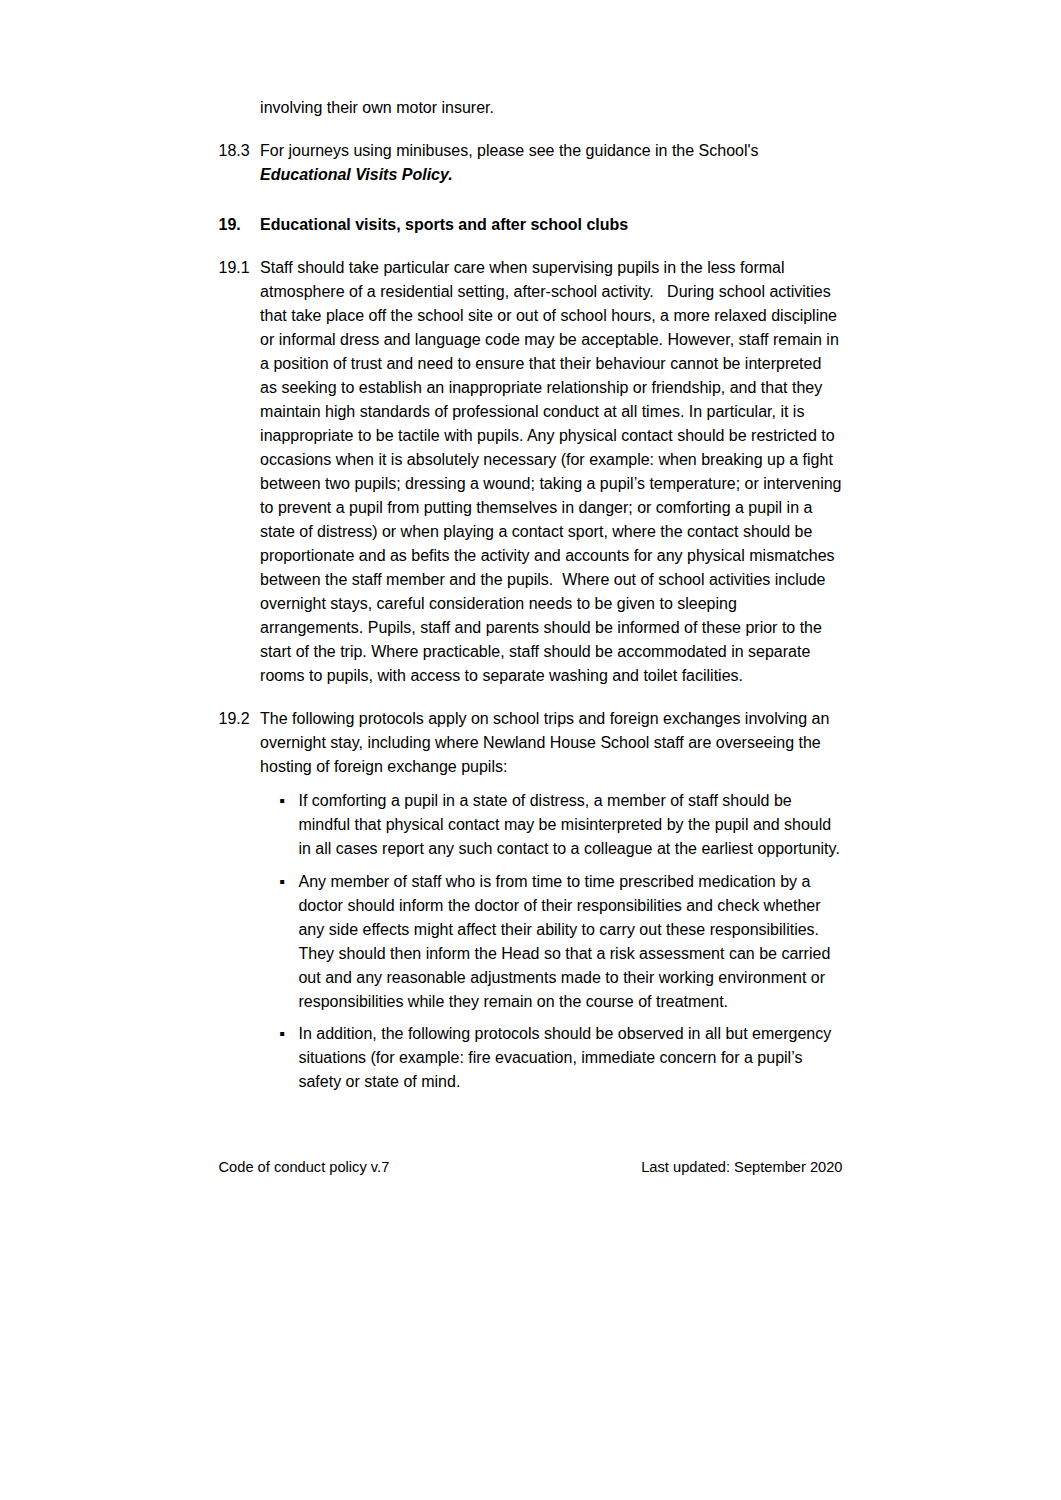involving their own motor insurer.
18.3
For journeys using minibuses, please see the guidance in the School's Educational Visits Policy.
19. Educational visits, sports and after school clubs
19.1
Staff should take particular care when supervising pupils in the less formal atmosphere of a residential setting, after-school activity. During school activities that take place off the school site or out of school hours, a more relaxed discipline or informal dress and language code may be acceptable. However, staff remain in a position of trust and need to ensure that their behaviour cannot be interpreted as seeking to establish an inappropriate relationship or friendship, and that they maintain high standards of professional conduct at all times. In particular, it is inappropriate to be tactile with pupils. Any physical contact should be restricted to occasions when it is absolutely necessary (for example: when breaking up a fight between two pupils; dressing a wound; taking a pupil’s temperature; or intervening to prevent a pupil from putting themselves in danger; or comforting a pupil in a state of distress) or when playing a contact sport, where the contact should be proportionate and as befits the activity and accounts for any physical mismatches between the staff member and the pupils. Where out of school activities include overnight stays, careful consideration needs to be given to sleeping arrangements. Pupils, staff and parents should be informed of these prior to the start of the trip. Where practicable, staff should be accommodated in separate rooms to pupils, with access to separate washing and toilet facilities.
19.2
The following protocols apply on school trips and foreign exchanges involving an overnight stay, including where Newland House School staff are overseeing the hosting of foreign exchange pupils:
If comforting a pupil in a state of distress, a member of staff should be mindful that physical contact may be misinterpreted by the pupil and should in all cases report any such contact to a colleague at the earliest opportunity.
Any member of staff who is from time to time prescribed medication by a doctor should inform the doctor of their responsibilities and check whether any side effects might affect their ability to carry out these responsibilities. They should then inform the Head so that a risk assessment can be carried out and any reasonable adjustments made to their working environment or responsibilities while they remain on the course of treatment.
In addition, the following protocols should be observed in all but emergency situations (for example: fire evacuation, immediate concern for a pupil’s safety or state of mind.
Code of conduct policy v.7 Last updated: September 2020